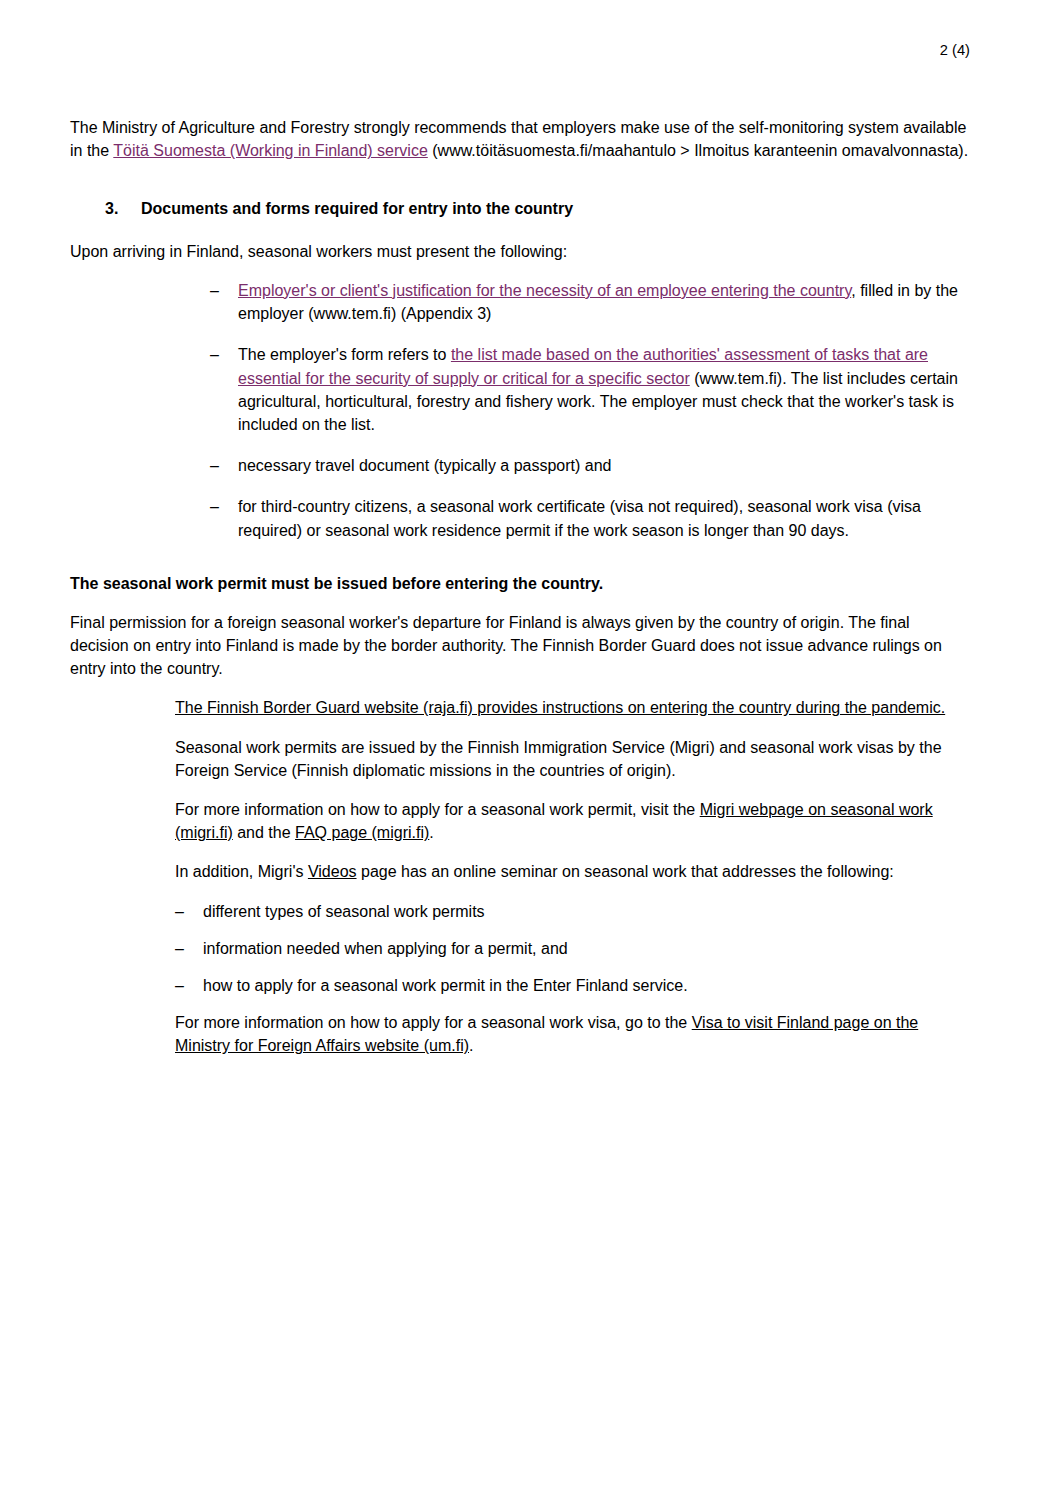2 (4)
The Ministry of Agriculture and Forestry strongly recommends that employers make use of the self-monitoring system available in the Töitä Suomesta (Working in Finland) service (www.töitäsuomesta.fi/maahantulo > Ilmoitus karanteenin omavalvonnasta).
3. Documents and forms required for entry into the country
Upon arriving in Finland, seasonal workers must present the following:
Employer's or client's justification for the necessity of an employee entering the country, filled in by the employer (www.tem.fi) (Appendix 3)
The employer's form refers to the list made based on the authorities' assessment of tasks that are essential for the security of supply or critical for a specific sector (www.tem.fi). The list includes certain agricultural, horticultural, forestry and fishery work. The employer must check that the worker's task is included on the list.
necessary travel document (typically a passport) and
for third-country citizens, a seasonal work certificate (visa not required), seasonal work visa (visa required) or seasonal work residence permit if the work season is longer than 90 days.
The seasonal work permit must be issued before entering the country.
Final permission for a foreign seasonal worker's departure for Finland is always given by the country of origin. The final decision on entry into Finland is made by the border authority. The Finnish Border Guard does not issue advance rulings on entry into the country.
The Finnish Border Guard website (raja.fi) provides instructions on entering the country during the pandemic.
Seasonal work permits are issued by the Finnish Immigration Service (Migri) and seasonal work visas by the Foreign Service (Finnish diplomatic missions in the countries of origin).
For more information on how to apply for a seasonal work permit, visit the Migri webpage on seasonal work (migri.fi) and the FAQ page (migri.fi).
In addition, Migri's Videos page has an online seminar on seasonal work that addresses the following:
different types of seasonal work permits
information needed when applying for a permit, and
how to apply for a seasonal work permit in the Enter Finland service.
For more information on how to apply for a seasonal work visa, go to the Visa to visit Finland page on the Ministry for Foreign Affairs website (um.fi).